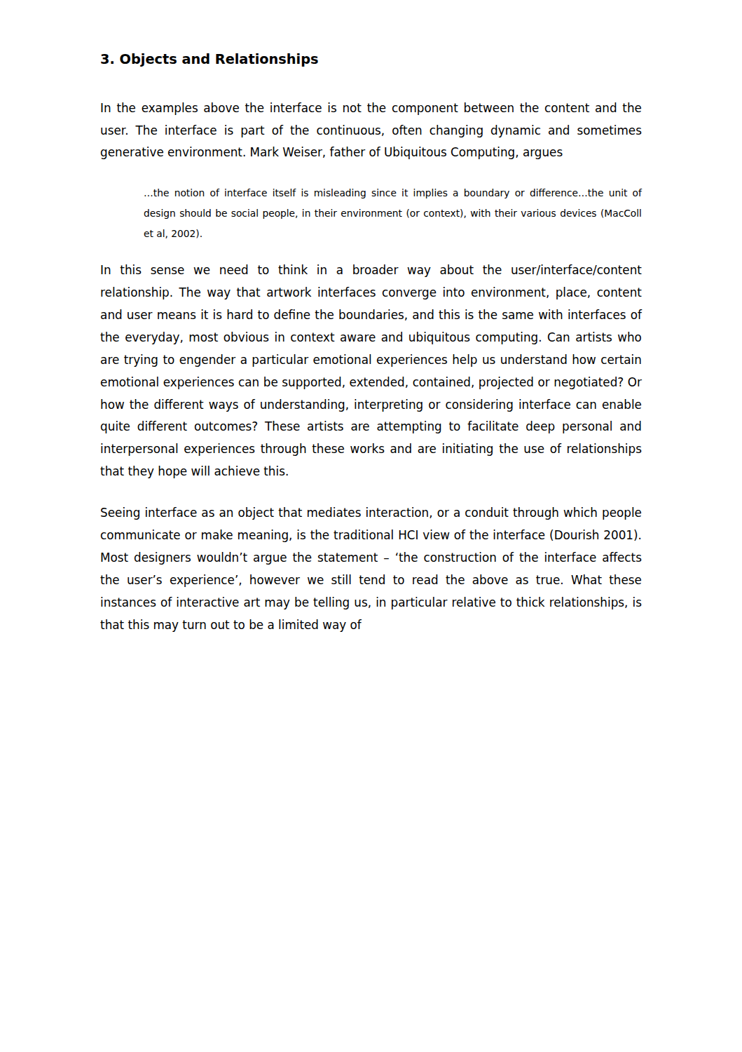3. Objects and Relationships
In the examples above the interface is not the component between the content and the user. The interface is part of the continuous, often changing dynamic and sometimes generative environment. Mark Weiser, father of Ubiquitous Computing, argues
…the notion of interface itself is misleading since it implies a boundary or difference…the unit of design should be social people, in their environment (or context), with their various devices (MacColl et al, 2002).
In this sense we need to think in a broader way about the user/interface/content relationship. The way that artwork interfaces converge into environment, place, content and user means it is hard to define the boundaries, and this is the same with interfaces of the everyday, most obvious in context aware and ubiquitous computing. Can artists who are trying to engender a particular emotional experiences help us understand how certain emotional experiences can be supported, extended, contained, projected or negotiated? Or how the different ways of understanding, interpreting or considering interface can enable quite different outcomes? These artists are attempting to facilitate deep personal and interpersonal experiences through these works and are initiating the use of relationships that they hope will achieve this.
Seeing interface as an object that mediates interaction, or a conduit through which people communicate or make meaning, is the traditional HCI view of the interface (Dourish 2001). Most designers wouldn’t argue the statement – ‘the construction of the interface affects the user’s experience’, however we still tend to read the above as true. What these instances of interactive art may be telling us, in particular relative to thick relationships, is that this may turn out to be a limited way of